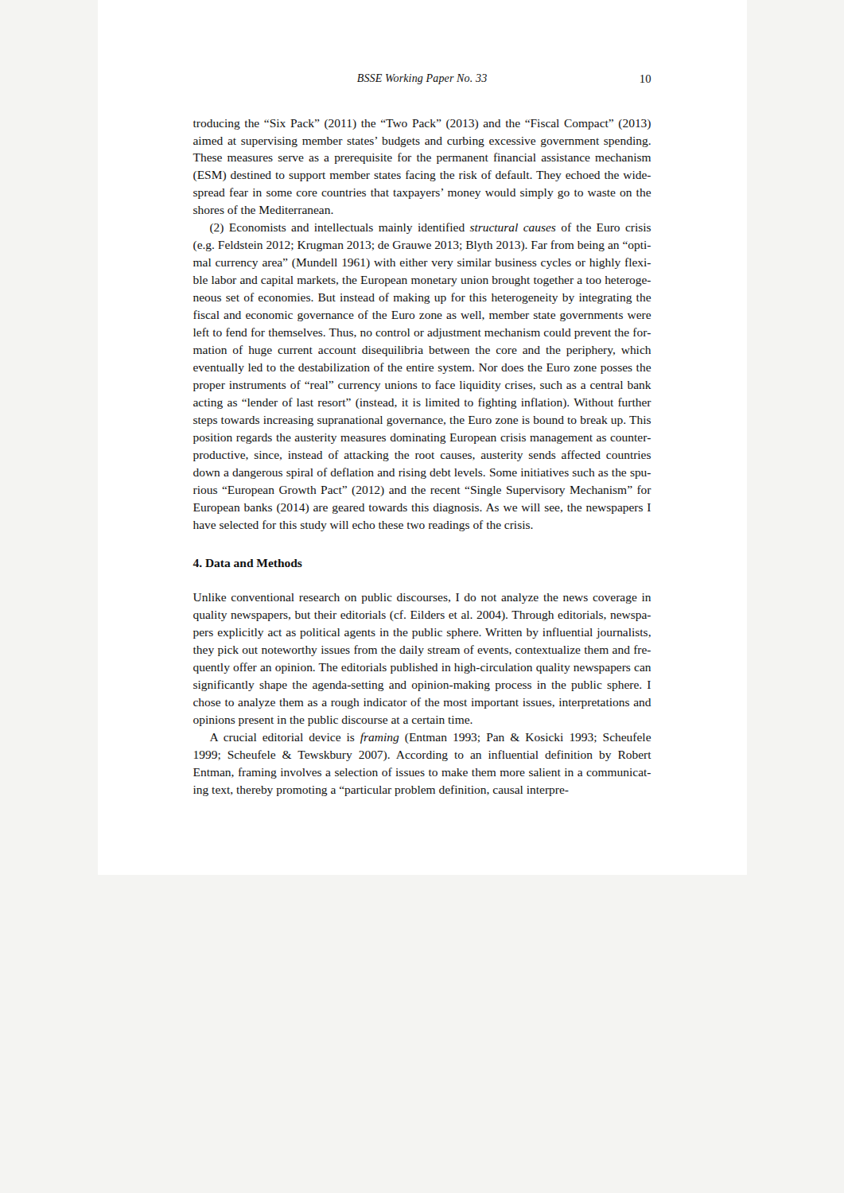BSSE Working Paper No. 33 10
troducing the “Six Pack” (2011) the “Two Pack” (2013) and the “Fiscal Compact” (2013) aimed at supervising member states’ budgets and curbing excessive government spending. These measures serve as a prerequisite for the permanent financial assistance mechanism (ESM) destined to support member states facing the risk of default. They echoed the widespread fear in some core countries that taxpayers’ money would simply go to waste on the shores of the Mediterranean.
(2) Economists and intellectuals mainly identified structural causes of the Euro crisis (e.g. Feldstein 2012; Krugman 2013; de Grauwe 2013; Blyth 2013). Far from being an “optimal currency area” (Mundell 1961) with either very similar business cycles or highly flexible labor and capital markets, the European monetary union brought together a too heterogeneous set of economies. But instead of making up for this heterogeneity by integrating the fiscal and economic governance of the Euro zone as well, member state governments were left to fend for themselves. Thus, no control or adjustment mechanism could prevent the formation of huge current account disequilibria between the core and the periphery, which eventually led to the destabilization of the entire system. Nor does the Euro zone posses the proper instruments of “real” currency unions to face liquidity crises, such as a central bank acting as “lender of last resort” (instead, it is limited to fighting inflation). Without further steps towards increasing supranational governance, the Euro zone is bound to break up. This position regards the austerity measures dominating European crisis management as counterproductive, since, instead of attacking the root causes, austerity sends affected countries down a dangerous spiral of deflation and rising debt levels. Some initiatives such as the spurious “European Growth Pact” (2012) and the recent “Single Supervisory Mechanism” for European banks (2014) are geared towards this diagnosis. As we will see, the newspapers I have selected for this study will echo these two readings of the crisis.
4. Data and Methods
Unlike conventional research on public discourses, I do not analyze the news coverage in quality newspapers, but their editorials (cf. Eilders et al. 2004). Through editorials, newspapers explicitly act as political agents in the public sphere. Written by influential journalists, they pick out noteworthy issues from the daily stream of events, contextualize them and frequently offer an opinion. The editorials published in high-circulation quality newspapers can significantly shape the agenda-setting and opinion-making process in the public sphere. I chose to analyze them as a rough indicator of the most important issues, interpretations and opinions present in the public discourse at a certain time.
A crucial editorial device is framing (Entman 1993; Pan & Kosicki 1993; Scheufele 1999; Scheufele & Tewskbury 2007). According to an influential definition by Robert Entman, framing involves a selection of issues to make them more salient in a communicating text, thereby promoting a “particular problem definition, causal interpre-